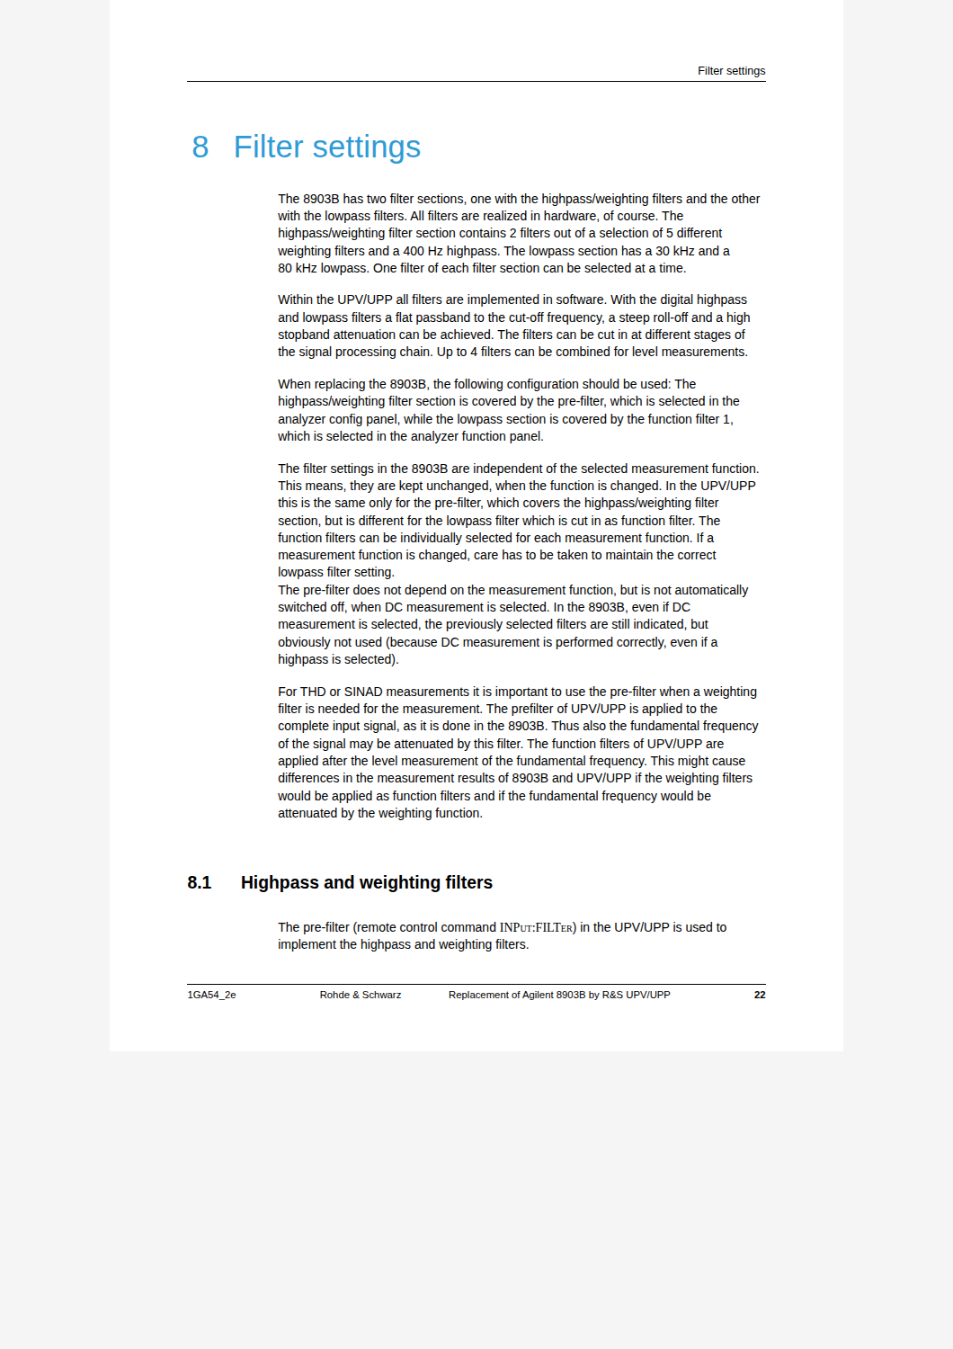Filter settings
8 Filter settings
The 8903B has two filter sections, one with the highpass/weighting filters and the other with the lowpass filters. All filters are realized in hardware, of course. The highpass/weighting filter section contains 2 filters out of a selection of 5 different weighting filters and a 400 Hz highpass. The lowpass section has a 30 kHz and a 80 kHz lowpass. One filter of each filter section can be selected at a time.
Within the UPV/UPP all filters are implemented in software. With the digital highpass and lowpass filters a flat passband to the cut-off frequency, a steep roll-off and a high stopband attenuation can be achieved. The filters can be cut in at different stages of the signal processing chain. Up to 4 filters can be combined for level measurements.
When replacing the 8903B, the following configuration should be used: The highpass/weighting filter section is covered by the pre-filter, which is selected in the analyzer config panel, while the lowpass section is covered by the function filter 1, which is selected in the analyzer function panel.
The filter settings in the 8903B are independent of the selected measurement function. This means, they are kept unchanged, when the function is changed. In the UPV/UPP this is the same only for the pre-filter, which covers the highpass/weighting filter section, but is different for the lowpass filter which is cut in as function filter. The function filters can be individually selected for each measurement function. If a measurement function is changed, care has to be taken to maintain the correct lowpass filter setting.
The pre-filter does not depend on the measurement function, but is not automatically switched off, when DC measurement is selected. In the 8903B, even if DC measurement is selected, the previously selected filters are still indicated, but obviously not used (because DC measurement is performed correctly, even if a highpass is selected).
For THD or SINAD measurements it is important to use the pre-filter when a weighting filter is needed for the measurement. The prefilter of UPV/UPP is applied to the complete input signal, as it is done in the 8903B. Thus also the fundamental frequency of the signal may be attenuated by this filter. The function filters of UPV/UPP are applied after the level measurement of the fundamental frequency. This might cause differences in the measurement results of 8903B and UPV/UPP if the weighting filters would be applied as function filters and if the fundamental frequency would be attenuated by the weighting function.
8.1 Highpass and weighting filters
The pre-filter (remote control command INPut:FILTer) in the UPV/UPP is used to implement the highpass and weighting filters.
1GA54_2e
Rohde & Schwarz Replacement of Agilent 8903B by R&S UPV/UPP
22